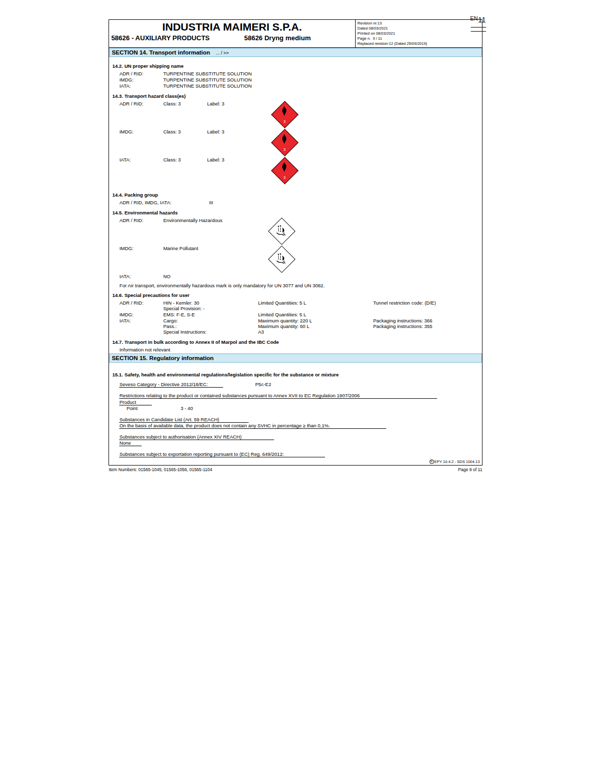INDUSTRIA MAIMERI S.P.A.
58626 - AUXILIARY PRODUCTS
58626 Dryng medium
Revision nr.13
Dated 08/03/2021
Printed on 08/03/2021
Page n. 9 / 11
Replaced revision:12 (Dated 25/09/2019)
EN11
SECTION 14. Transport information ... / >>
14.2. UN proper shipping name
| ADR / RID: | TURPENTINE SUBSTITUTE SOLUTION |
| IMDG: | TURPENTINE SUBSTITUTE SOLUTION |
| IATA: | TURPENTINE SUBSTITUTE SOLUTION |
14.3. Transport hazard class(es)
| ADR / RID: | Class: 3 | Label: 3 | 3 |
| IMDG: | Class: 3 | Label: 3 | 3 |
| IATA: | Class: 3 | Label: 3 | 3 |
14.4. Packing group
| ADR / RID, IMDG, IATA: | III |
14.5. Environmental hazards
| ADR / RID: | Environmentally Hazardous | |
| IMDG: | Marine Pollutant | |
| IATA: | NO | |
For Air transport, environmentally hazardous mark is only mandatory for UN 3077 and UN 3082.
14.6. Special precautions for user
| ADR / RID: | HIN - Kemler: 30 Special Provision: - | Limited Quantities: 5 L | Tunnel restriction code: (D/E) |
| IMDG: | EMS: F-E, S-E | Limited Quantities: 5 L | |
| IATA: | Cargo: Pass.: Special Instructions: | Maximum quantity: 220 L Maximum quantity: 60 L A3 | Packaging instructions: 366 Packaging instructions: 355 |
14.7. Transport in bulk according to Annex II of Marpol and the IBC Code
Information not relevant
SECTION 15. Regulatory information
15.1. Safety, health and environmental regulations/legislation specific for the substance or mixture
Seveso Category - Directive 2012/18/EC: P5c-E2
Restrictions relating to the product or contained substances pursuant to Annex XVII to EC Regulation 1907/2006
Product
| Point | 3 - 40 |
Substances in Candidate List (Art. 59 REACH)
On the basis of available data, the product does not contain any SVHC in percentage ≥ than 0,1%.
Substances subject to authorisation (Annex XIV REACH)
None
Substances subject to exportation reporting pursuant to (EC) Reg. 649/2012:
REPY 10.4.2 - SDS 1004.13
Item Numbers: 01565-1045, 01565-1056, 01565-1104
Page 9 of 11